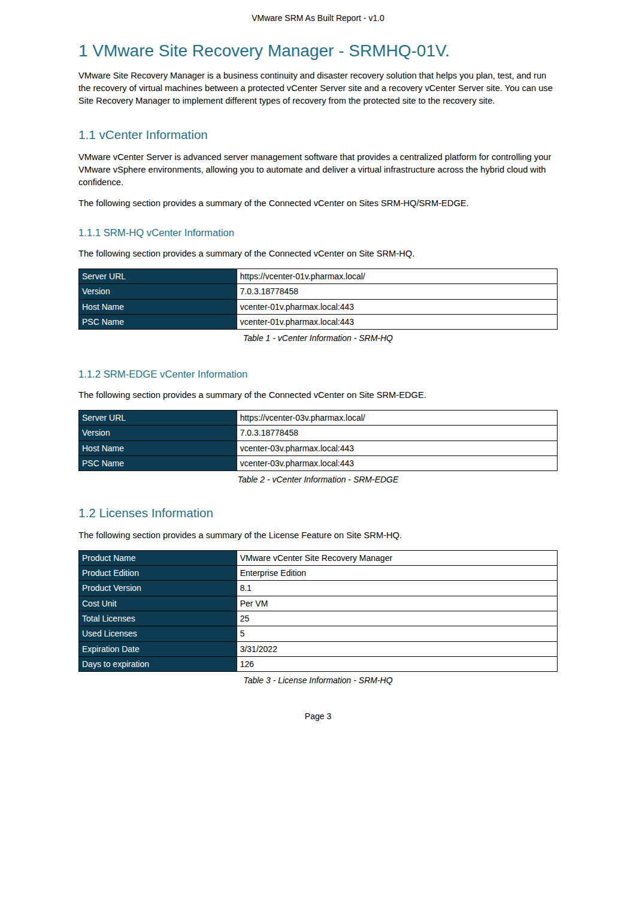VMware SRM As Built Report - v1.0
1 VMware Site Recovery Manager - SRMHQ-01V.
VMware Site Recovery Manager is a business continuity and disaster recovery solution that helps you plan, test, and run the recovery of virtual machines between a protected vCenter Server site and a recovery vCenter Server site. You can use Site Recovery Manager to implement different types of recovery from the protected site to the recovery site.
1.1 vCenter Information
VMware vCenter Server is advanced server management software that provides a centralized platform for controlling your VMware vSphere environments, allowing you to automate and deliver a virtual infrastructure across the hybrid cloud with confidence.
The following section provides a summary of the Connected vCenter on Sites SRM-HQ/SRM-EDGE.
1.1.1 SRM-HQ vCenter Information
The following section provides a summary of the Connected vCenter on Site SRM-HQ.
Table 1 - vCenter Information - SRM-HQ
| Server URL | https://vcenter-01v.pharmax.local/ |
| Version | 7.0.3.18778458 |
| Host Name | vcenter-01v.pharmax.local:443 |
| PSC Name | vcenter-01v.pharmax.local:443 |
1.1.2 SRM-EDGE vCenter Information
The following section provides a summary of the Connected vCenter on Site SRM-EDGE.
Table 2 - vCenter Information - SRM-EDGE
| Server URL | https://vcenter-03v.pharmax.local/ |
| Version | 7.0.3.18778458 |
| Host Name | vcenter-03v.pharmax.local:443 |
| PSC Name | vcenter-03v.pharmax.local:443 |
1.2 Licenses Information
The following section provides a summary of the License Feature on Site SRM-HQ.
Table 3 - License Information - SRM-HQ
| Product Name | VMware vCenter Site Recovery Manager |
| Product Edition | Enterprise Edition |
| Product Version | 8.1 |
| Cost Unit | Per VM |
| Total Licenses | 25 |
| Used Licenses | 5 |
| Expiration Date | 3/31/2022 |
| Days to expiration | 126 |
Page 3